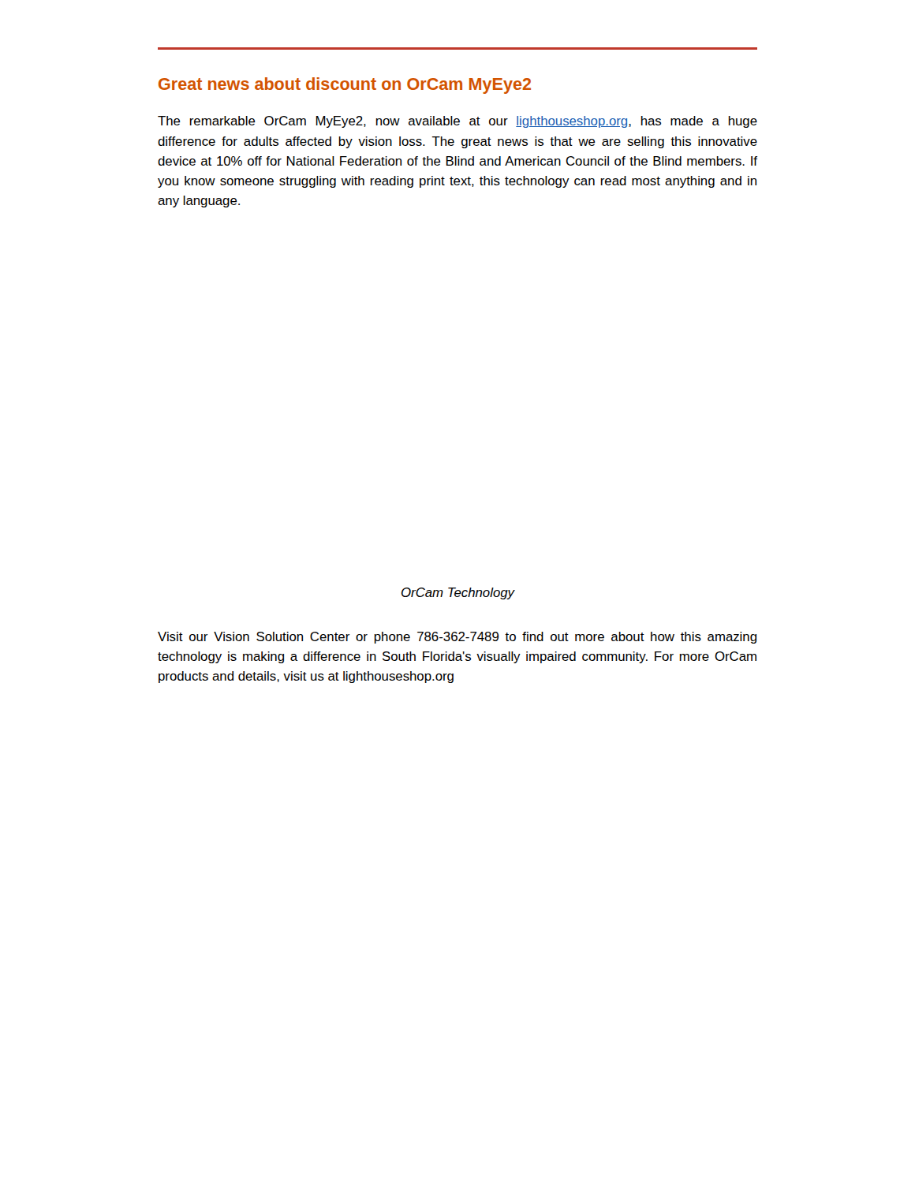Great news about discount on OrCam MyEye2
The remarkable OrCam MyEye2, now available at our lighthouseshop.org, has made a huge difference for adults affected by vision loss. The great news is that we are selling this innovative device at 10% off for National Federation of the Blind and American Council of the Blind members. If you know someone struggling with reading print text, this technology can read most anything and in any language.
OrCam Technology
Visit our Vision Solution Center or phone 786-362-7489 to find out more about how this amazing technology is making a difference in South Florida's visually impaired community. For more OrCam products and details, visit us at lighthouseshop.org